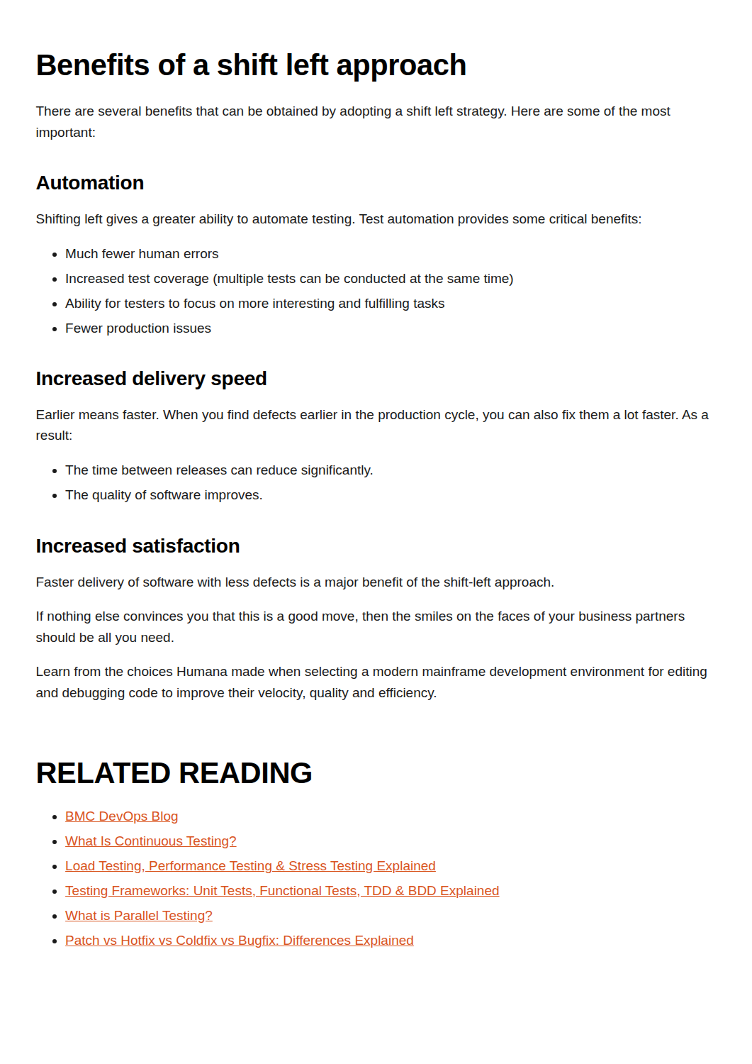Benefits of a shift left approach
There are several benefits that can be obtained by adopting a shift left strategy. Here are some of the most important:
Automation
Shifting left gives a greater ability to automate testing. Test automation provides some critical benefits:
Much fewer human errors
Increased test coverage (multiple tests can be conducted at the same time)
Ability for testers to focus on more interesting and fulfilling tasks
Fewer production issues
Increased delivery speed
Earlier means faster. When you find defects earlier in the production cycle, you can also fix them a lot faster. As a result:
The time between releases can reduce significantly.
The quality of software improves.
Increased satisfaction
Faster delivery of software with less defects is a major benefit of the shift-left approach.
If nothing else convinces you that this is a good move, then the smiles on the faces of your business partners should be all you need.
Learn from the choices Humana made when selecting a modern mainframe development environment for editing and debugging code to improve their velocity, quality and efficiency.
RELATED READING
BMC DevOps Blog
What Is Continuous Testing?
Load Testing, Performance Testing & Stress Testing Explained
Testing Frameworks: Unit Tests, Functional Tests, TDD & BDD Explained
What is Parallel Testing?
Patch vs Hotfix vs Coldfix vs Bugfix: Differences Explained